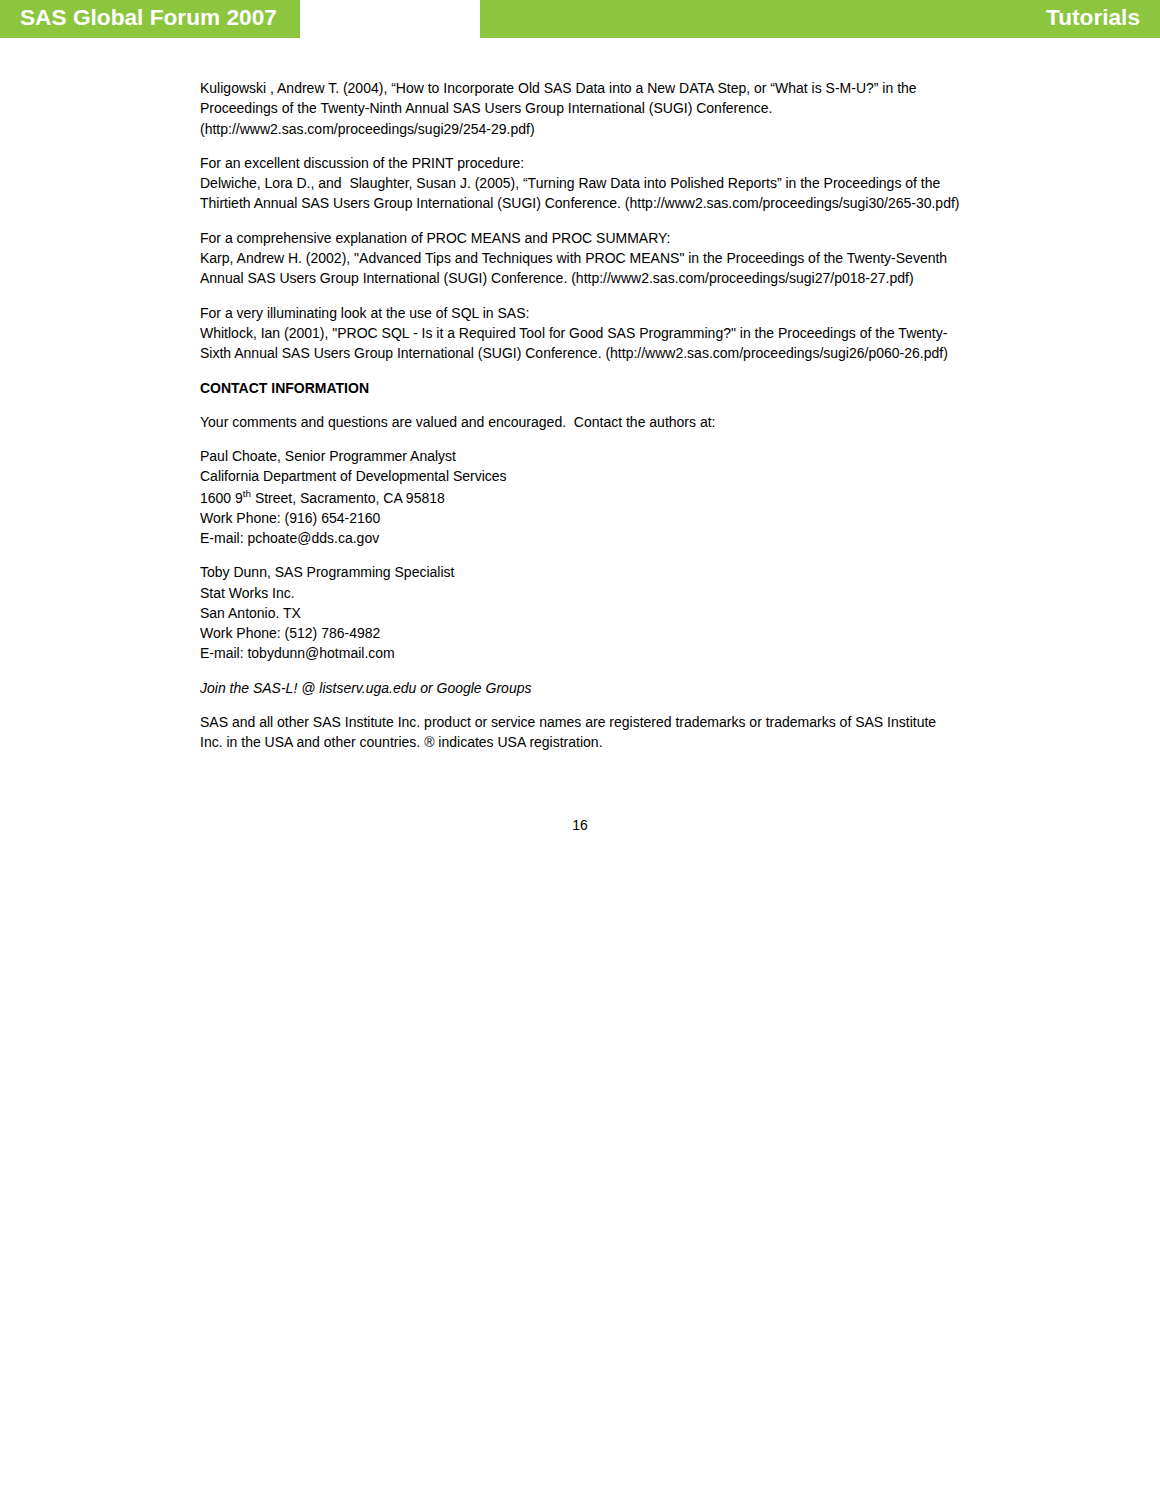SAS Global Forum 2007 Tutorials
Kuligowski , Andrew T. (2004), “How to Incorporate Old SAS Data into a New DATA Step, or “What is S-M-U?” in the Proceedings of the Twenty-Ninth Annual SAS Users Group International (SUGI) Conference. (http://www2.sas.com/proceedings/sugi29/254-29.pdf)
For an excellent discussion of the PRINT procedure:
Delwiche, Lora D., and Slaughter, Susan J. (2005), “Turning Raw Data into Polished Reports” in the Proceedings of the Thirtieth Annual SAS Users Group International (SUGI) Conference. (http://www2.sas.com/proceedings/sugi30/265-30.pdf)
For a comprehensive explanation of PROC MEANS and PROC SUMMARY:
Karp, Andrew H. (2002), "Advanced Tips and Techniques with PROC MEANS" in the Proceedings of the Twenty-Seventh Annual SAS Users Group International (SUGI) Conference. (http://www2.sas.com/proceedings/sugi27/p018-27.pdf)
For a very illuminating look at the use of SQL in SAS:
Whitlock, Ian (2001), "PROC SQL - Is it a Required Tool for Good SAS Programming?" in the Proceedings of the Twenty-Sixth Annual SAS Users Group International (SUGI) Conference. (http://www2.sas.com/proceedings/sugi26/p060-26.pdf)
CONTACT INFORMATION
Your comments and questions are valued and encouraged. Contact the authors at:
Paul Choate, Senior Programmer Analyst
California Department of Developmental Services
1600 9th Street, Sacramento, CA 95818
Work Phone: (916) 654-2160
E-mail: pchoate@dds.ca.gov
Toby Dunn, SAS Programming Specialist
Stat Works Inc.
San Antonio. TX
Work Phone: (512) 786-4982
E-mail: tobydunn@hotmail.com
Join the SAS-L! @ listserv.uga.edu or Google Groups
SAS and all other SAS Institute Inc. product or service names are registered trademarks or trademarks of SAS Institute Inc. in the USA and other countries. ® indicates USA registration.
16